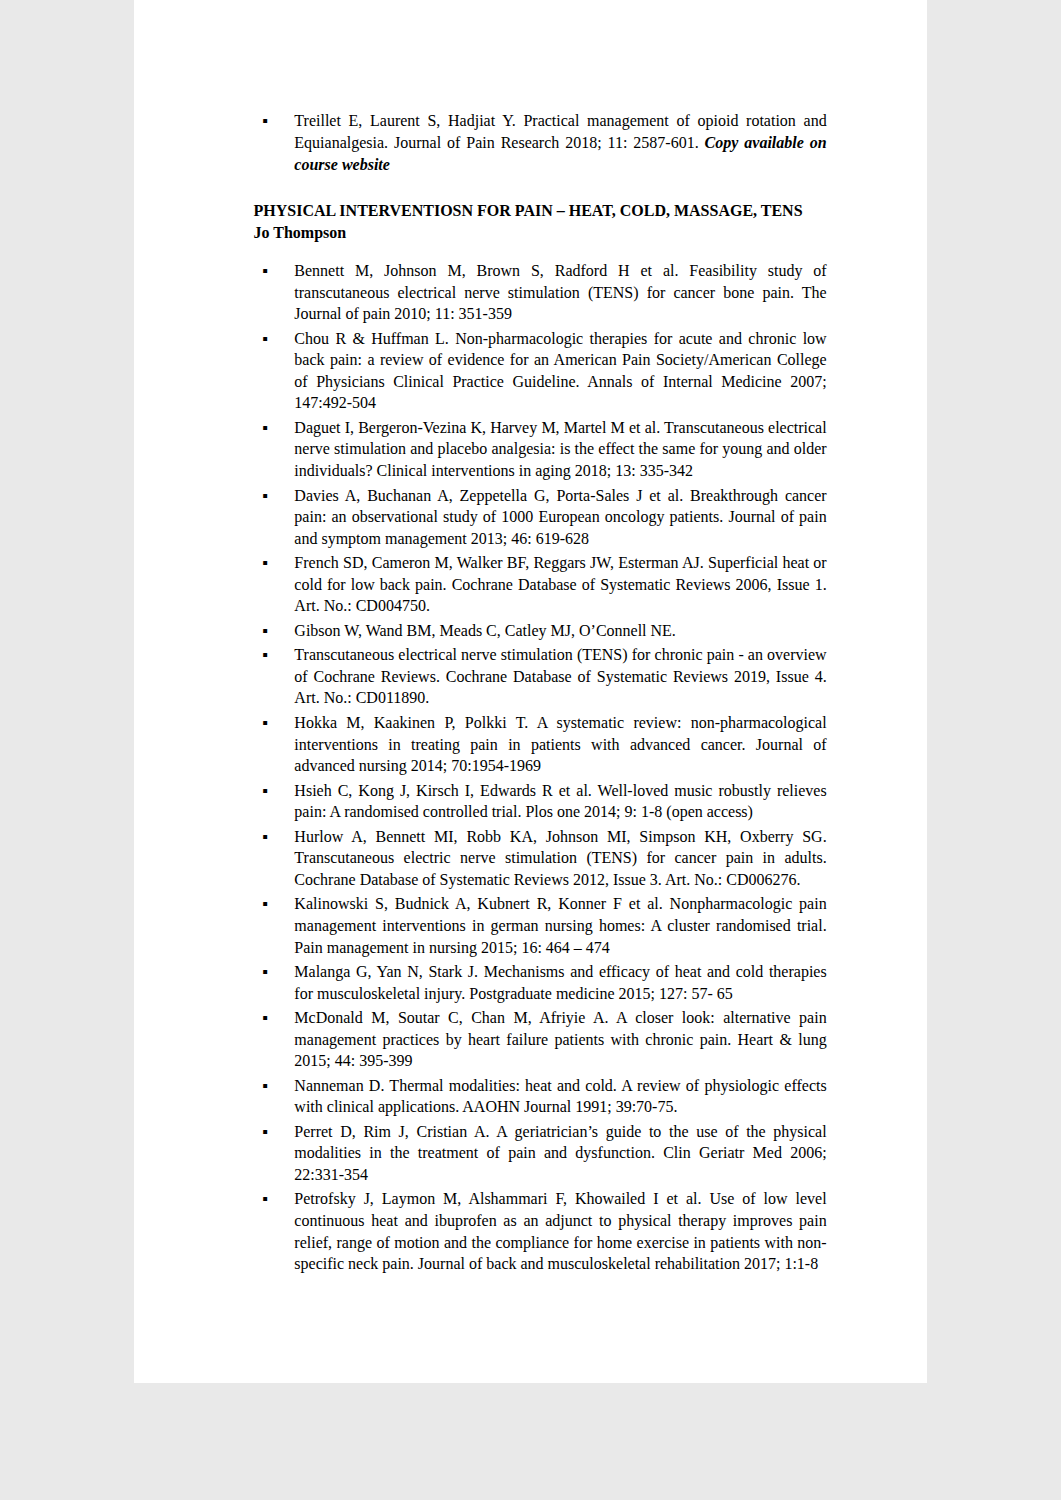Treillet E, Laurent S, Hadjiat Y. Practical management of opioid rotation and Equianalgesia. Journal of Pain Research 2018; 11: 2587-601. Copy available on course website
Physical Interventiosn for Pain – Heat, Cold, Massage, TENS
Jo Thompson
Bennett M, Johnson M, Brown S, Radford H et al. Feasibility study of transcutaneous electrical nerve stimulation (TENS) for cancer bone pain. The Journal of pain 2010; 11: 351-359
Chou R & Huffman L. Non-pharmacologic therapies for acute and chronic low back pain: a review of evidence for an American Pain Society/American College of Physicians Clinical Practice Guideline. Annals of Internal Medicine 2007; 147:492-504
Daguet I, Bergeron-Vezina K, Harvey M, Martel M et al. Transcutaneous electrical nerve stimulation and placebo analgesia: is the effect the same for young and older individuals? Clinical interventions in aging 2018; 13: 335-342
Davies A, Buchanan A, Zeppetella G, Porta-Sales J et al. Breakthrough cancer pain: an observational study of 1000 European oncology patients. Journal of pain and symptom management 2013; 46: 619-628
French SD, Cameron M, Walker BF, Reggars JW, Esterman AJ. Superficial heat or cold for low back pain. Cochrane Database of Systematic Reviews 2006, Issue 1. Art. No.: CD004750.
Gibson W, Wand BM, Meads C, Catley MJ, O’Connell NE.
Transcutaneous electrical nerve stimulation (TENS) for chronic pain - an overview of Cochrane Reviews. Cochrane Database of Systematic Reviews 2019, Issue 4. Art. No.: CD011890.
Hokka M, Kaakinen P, Polkki T. A systematic review: non-pharmacological interventions in treating pain in patients with advanced cancer. Journal of advanced nursing 2014; 70:1954-1969
Hsieh C, Kong J, Kirsch I, Edwards R et al. Well-loved music robustly relieves pain: A randomised controlled trial. Plos one 2014; 9: 1-8 (open access)
Hurlow A, Bennett MI, Robb KA, Johnson MI, Simpson KH, Oxberry SG. Transcutaneous electric nerve stimulation (TENS) for cancer pain in adults. Cochrane Database of Systematic Reviews 2012, Issue 3. Art. No.: CD006276.
Kalinowski S, Budnick A, Kubnert R, Konner F et al. Nonpharmacologic pain management interventions in german nursing homes: A cluster randomised trial. Pain management in nursing 2015; 16: 464 – 474
Malanga G, Yan N, Stark J. Mechanisms and efficacy of heat and cold therapies for musculoskeletal injury. Postgraduate medicine 2015; 127: 57- 65
McDonald M, Soutar C, Chan M, Afriyie A. A closer look: alternative pain management practices by heart failure patients with chronic pain. Heart & lung 2015; 44: 395-399
Nanneman D. Thermal modalities: heat and cold. A review of physiologic effects with clinical applications. AAOHN Journal 1991; 39:70-75.
Perret D, Rim J, Cristian A. A geriatrician’s guide to the use of the physical modalities in the treatment of pain and dysfunction. Clin Geriatr Med 2006; 22:331-354
Petrofsky J, Laymon M, Alshammari F, Khowailed I et al. Use of low level continuous heat and ibuprofen as an adjunct to physical therapy improves pain relief, range of motion and the compliance for home exercise in patients with non-specific neck pain. Journal of back and musculoskeletal rehabilitation 2017; 1:1-8